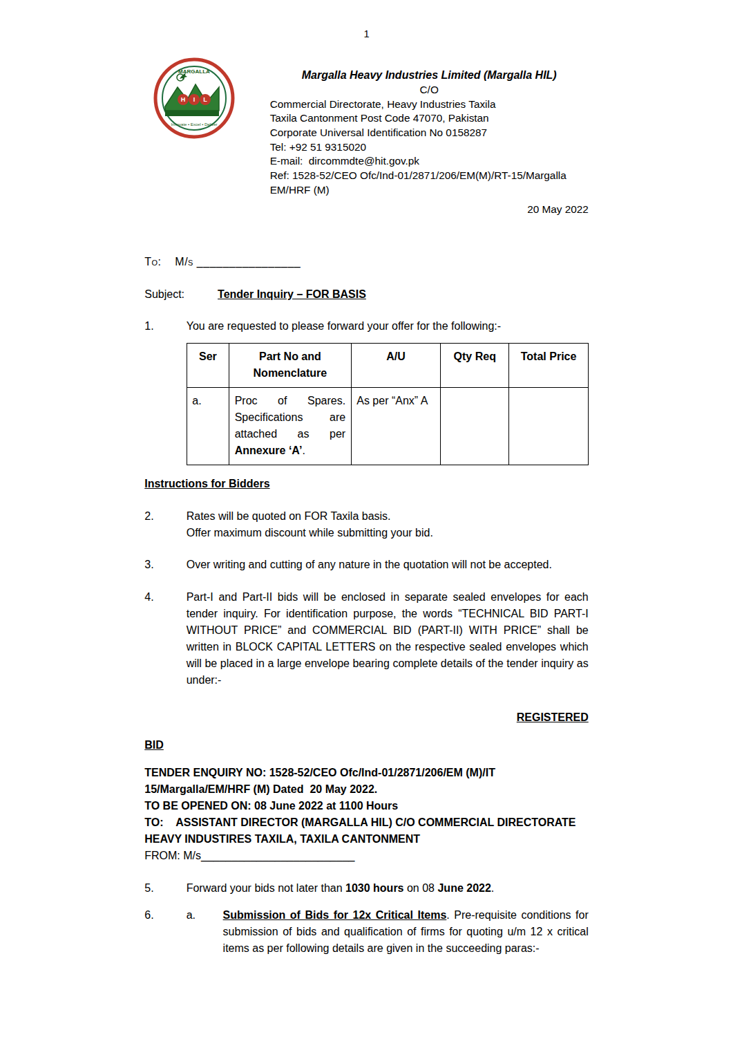1
H I L MARGALLA Innovate • Excel • Deliver
Margalla Heavy Industries Limited (Margalla HIL)
C/O
Commercial Directorate, Heavy Industries Taxila
Taxila Cantonment Post Code 47070, Pakistan
Corporate Universal Identification No 0158287
Tel: +92 51 9315020
E-mail: dircommdte@hit.gov.pk
Ref: 1528-52/CEO Ofc/Ind-01/2871/206/EM(M)/RT-15/Margalla EM/HRF (M)
20 May 2022
To: M/s ________________
Subject: Tender Inquiry – FOR BASIS
1.
You are requested to please forward your offer for the following:-
| Ser | Part No and Nomenclature | A/U | Qty Req | Total Price |
| --- | --- | --- | --- | --- |
| a. | Proc of Spares. Specifications are attached as per Annexure ‘A’ . | As per “Anx” A | | |
Instructions for Bidders
2.
Rates will be quoted on FOR Taxila basis.
Offer maximum discount while submitting your bid.
3.
Over writing and cutting of any nature in the quotation will not be accepted.
4.
Part-I and Part-II bids will be enclosed in separate sealed envelopes for each tender inquiry. For identification purpose, the words “TECHNICAL BID PART-I WITHOUT PRICE” and COMMERCIAL BID (PART-II) WITH PRICE” shall be written in BLOCK CAPITAL LETTERS on the respective sealed envelopes which will be placed in a large envelope bearing complete details of the tender inquiry as under:-
REGISTERED
BID
TENDER ENQUIRY NO: 1528-52/CEO Ofc/Ind-01/2871/206/EM (M)/IT 15/Margalla/EM/HRF (M) Dated 20 May 2022.
TO BE OPENED ON: 08 June 2022 at 1100 Hours
TO: ASSISTANT DIRECTOR (MARGALLA HIL) C/O COMMERCIAL DIRECTORATE HEAVY INDUSTIRES TAXILA, TAXILA CANTONMENT
FROM: M/s_________________________
5.
Forward your bids not later than 1030 hours on 08 June 2022.
6.
a.
Submission of Bids for 12x Critical Items. Pre-requisite conditions for submission of bids and qualification of firms for quoting u/m 12 x critical items as per following details are given in the succeeding paras:-